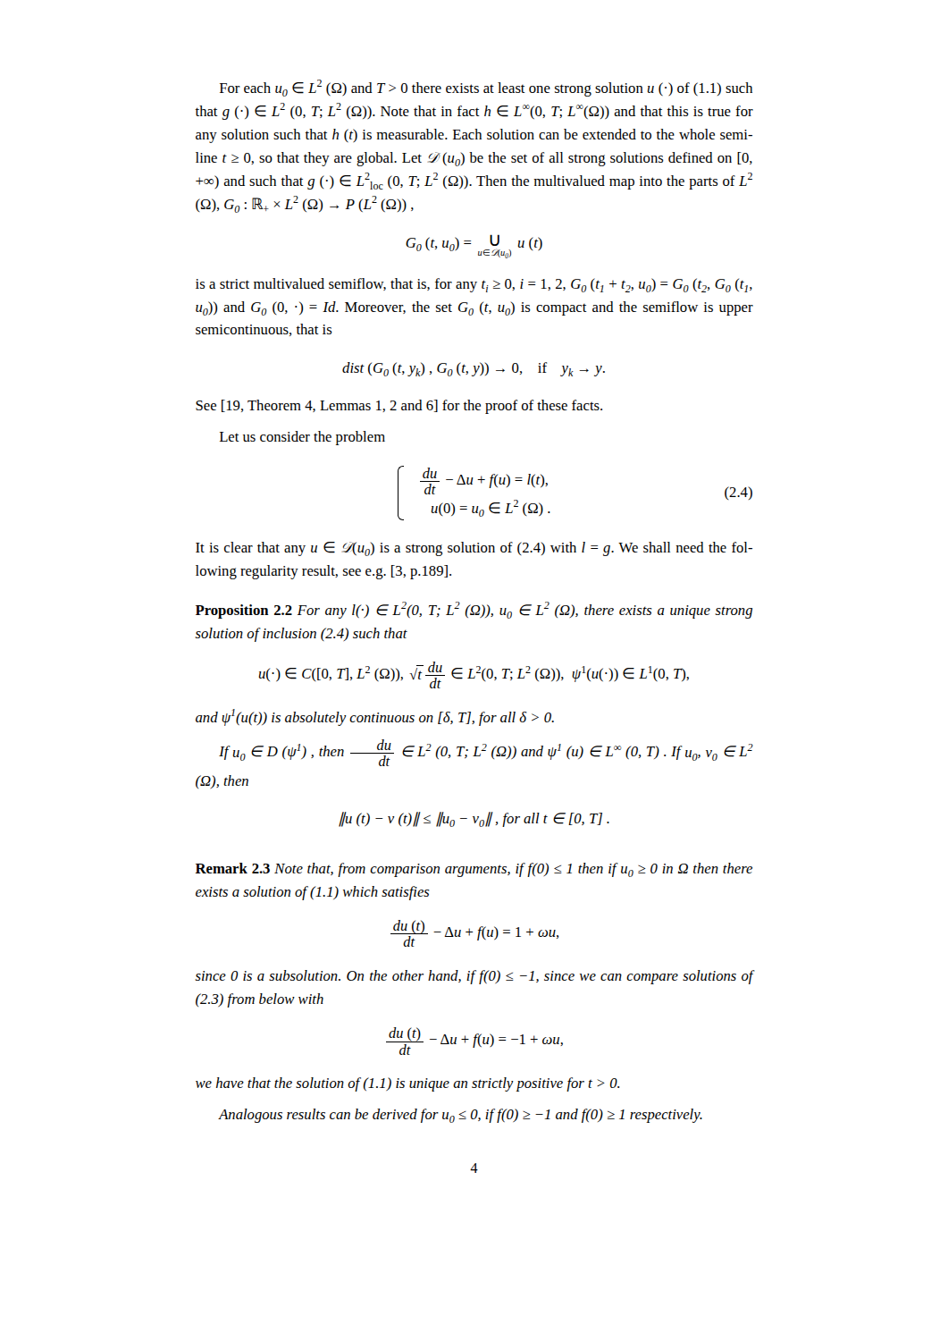For each u0 ∈ L2 (Ω) and T > 0 there exists at least one strong solution u (·) of (1.1) such that g (·) ∈ L2 (0, T; L2 (Ω)). Note that in fact h ∈ L∞(0, T; L∞(Ω)) and that this is true for any solution such that h (t) is measurable. Each solution can be extended to the whole semiline t ≥ 0, so that they are global. Let 𝒟 (u0) be the set of all strong solutions defined on [0, +∞) and such that g (·) ∈ L2loc (0, T; L2 (Ω)). Then the multivalued map into the parts of L2 (Ω), G0 : ℝ+ × L2 (Ω) → P (L2 (Ω)) ,
G0 (t, u0) = ∪u∈𝒟(u0) u (t)
is a strict multivalued semiflow, that is, for any ti ≥ 0, i = 1, 2, G0 (t1 + t2, u0) = G0 (t2, G0 (t1, u0)) and G0 (0, ·) = Id. Moreover, the set G0 (t, u0) is compact and the semiflow is upper semicontinuous, that is
dist (G0 (t, yk) , G0 (t, y)) → 0, if yk → y.
See [19, Theorem 4, Lemmas 1, 2 and 6] for the proof of these facts.
Let us consider the problem
du dt − Δu + f(u) = l(t), u(0) = u0 ∈ L2 (Ω) .
(2.4)
It is clear that any u ∈ 𝒟(u0) is a strong solution of (2.4) with l = g. We shall need the following regularity result, see e.g. [3, p.189].
Proposition 2.2 For any l(·) ∈ L2(0, T; L2 (Ω)), u0 ∈ L2 (Ω), there exists a unique strong solution of inclusion (2.4) such that
u(·) ∈ C([0, T], L2 (Ω)), tdu dt ∈ L2(0, T; L2 (Ω)), ψ1(u(·)) ∈ L1(0, T),
and ψ1(u(t)) is absolutely continuous on [δ, T], for all δ > 0.
If u0 ∈ D (ψ1) , then du dt ∈ L2 (0, T; L2 (Ω)) and ψ1 (u) ∈ L∞ (0, T) . If u0, v0 ∈ L2 (Ω), then
∥u (t) − v (t)∥ ≤ ∥u0 − v0∥ , for all t ∈ [0, T] .
Remark 2.3 Note that, from comparison arguments, if f(0) ≤ 1 then if u0 ≥ 0 in Ω then there exists a solution of (1.1) which satisfies
du (t) dt − Δu + f(u) = 1 + ωu,
since 0 is a subsolution. On the other hand, if f(0) ≤ −1, since we can compare solutions of (2.3) from below with
du (t) dt − Δu + f(u) = −1 + ωu,
we have that the solution of (1.1) is unique an strictly positive for t > 0.
Analogous results can be derived for u0 ≤ 0, if f(0) ≥ −1 and f(0) ≥ 1 respectively.
4